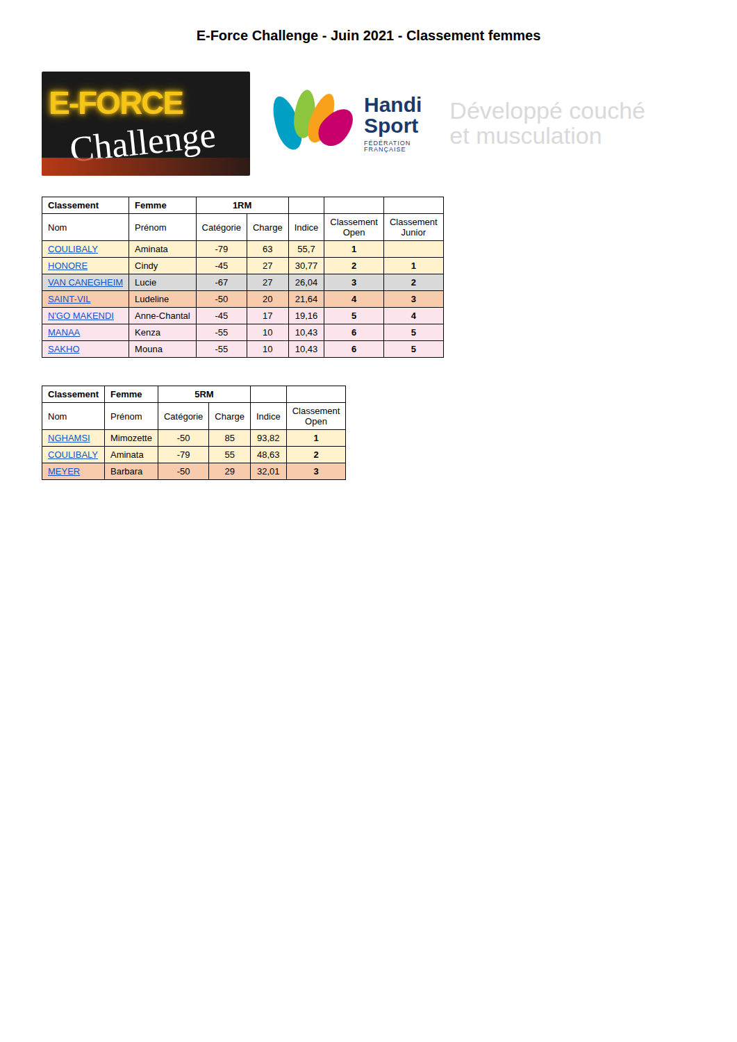E-Force Challenge - Juin 2021 - Classement femmes
E-FORCE
Challenge
Handi
Sport
FÉDÉRATION
FRANÇAISE
Développé couché
et musculation
| Classement | Femme | 1RM | | | |
| --- | --- | --- | --- | --- | --- |
| Nom | Prénom | Catégorie | Charge | Indice | Classement Open | Classement Junior |
| COULIBALY | Aminata | -79 | 63 | 55,7 | 1 | |
| HONORE | Cindy | -45 | 27 | 30,77 | 2 | 1 |
| VAN CANEGHEIM | Lucie | -67 | 27 | 26,04 | 3 | 2 |
| SAINT-VIL | Ludeline | -50 | 20 | 21,64 | 4 | 3 |
| N'GO MAKENDI | Anne-Chantal | -45 | 17 | 19,16 | 5 | 4 |
| MANAA | Kenza | -55 | 10 | 10,43 | 6 | 5 |
| SAKHO | Mouna | -55 | 10 | 10,43 | 6 | 5 |
| Classement | Femme | 5RM | | |
| --- | --- | --- | --- | --- |
| Nom | Prénom | Catégorie | Charge | Indice | Classement Open |
| NGHAMSI | Mimozette | -50 | 85 | 93,82 | 1 |
| COULIBALY | Aminata | -79 | 55 | 48,63 | 2 |
| MEYER | Barbara | -50 | 29 | 32,01 | 3 |